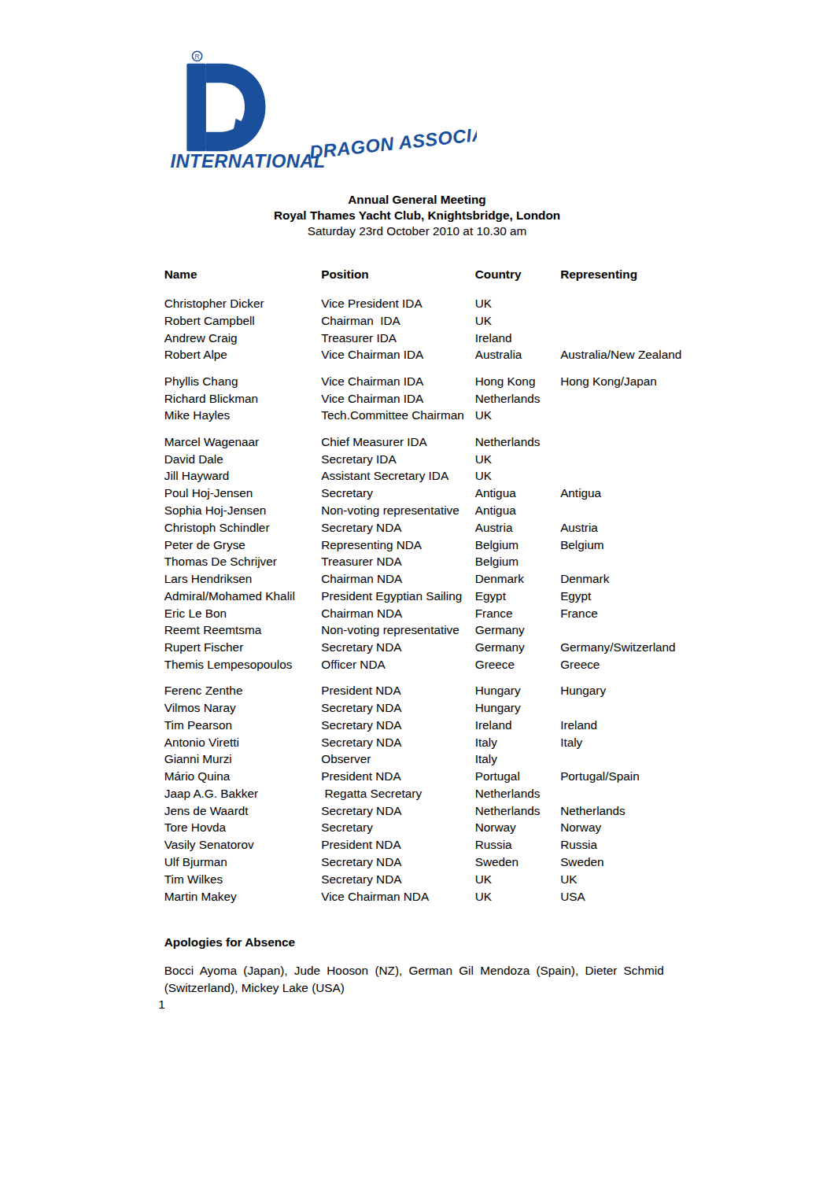International Dragon Association R INTERNATIONAL DRAGON ASSOCIATION
Annual General Meeting
Royal Thames Yacht Club, Knightsbridge, London
Saturday 23rd October 2010 at 10.30 am
| Name | Position | Country | Representing |
| --- | --- | --- | --- |
| Christopher Dicker | Vice President IDA | UK | |
| Robert Campbell | Chairman IDA | UK | |
| Andrew Craig | Treasurer IDA | Ireland | |
| Robert Alpe | Vice Chairman IDA | Australia | Australia/New Zealand |
| Phyllis Chang | Vice Chairman IDA | Hong Kong | Hong Kong/Japan |
| Richard Blickman | Vice Chairman IDA | Netherlands | |
| Mike Hayles | Tech.Committee Chairman | UK | |
| Marcel Wagenaar | Chief Measurer IDA | Netherlands | |
| David Dale | Secretary IDA | UK | |
| Jill Hayward | Assistant Secretary IDA | UK | |
| Poul Hoj-Jensen | Secretary | Antigua | Antigua |
| Sophia Hoj-Jensen | Non-voting representative | Antigua | |
| Christoph Schindler | Secretary NDA | Austria | Austria |
| Peter de Gryse | Representing NDA | Belgium | Belgium |
| Thomas De Schrijver | Treasurer NDA | Belgium | |
| Lars Hendriksen | Chairman NDA | Denmark | Denmark |
| Admiral/Mohamed Khalil | President Egyptian Sailing | Egypt | Egypt |
| Eric Le Bon | Chairman NDA | France | France |
| Reemt Reemtsma | Non-voting representative | Germany | |
| Rupert Fischer | Secretary NDA | Germany | Germany/Switzerland |
| Themis Lempesopoulos | Officer NDA | Greece | Greece |
| Ferenc Zenthe | President NDA | Hungary | Hungary |
| Vilmos Naray | Secretary NDA | Hungary | |
| Tim Pearson | Secretary NDA | Ireland | Ireland |
| Antonio Viretti | Secretary NDA | Italy | Italy |
| Gianni Murzi | Observer | Italy | |
| Mário Quina | President NDA | Portugal | Portugal/Spain |
| Jaap A.G. Bakker | Regatta Secretary | Netherlands | |
| Jens de Waardt | Secretary NDA | Netherlands | Netherlands |
| Tore Hovda | Secretary | Norway | Norway |
| Vasily Senatorov | President NDA | Russia | Russia |
| Ulf Bjurman | Secretary NDA | Sweden | Sweden |
| Tim Wilkes | Secretary NDA | UK | UK |
| Martin Makey | Vice Chairman NDA | UK | USA |
Apologies for Absence
Bocci Ayoma (Japan), Jude Hooson (NZ), German Gil Mendoza (Spain), Dieter Schmid (Switzerland), Mickey Lake (USA)
1